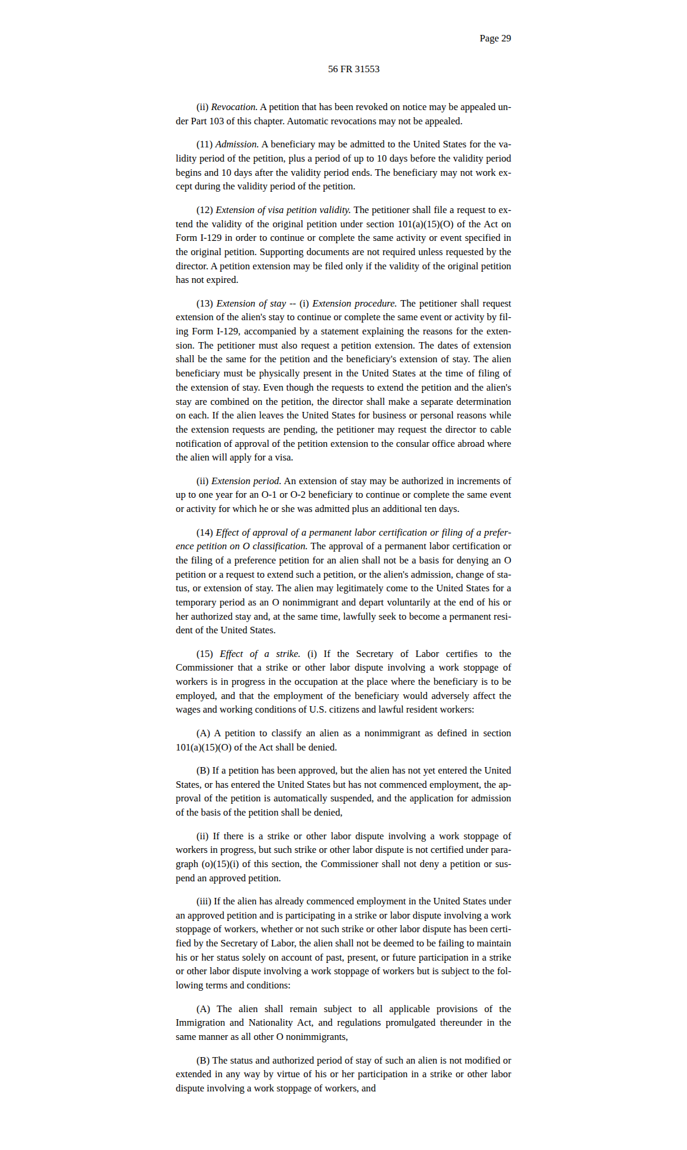Page 29
56 FR 31553
(ii) Revocation. A petition that has been revoked on notice may be appealed under Part 103 of this chapter. Automatic revocations may not be appealed.
(11) Admission. A beneficiary may be admitted to the United States for the validity period of the petition, plus a period of up to 10 days before the validity period begins and 10 days after the validity period ends. The beneficiary may not work except during the validity period of the petition.
(12) Extension of visa petition validity. The petitioner shall file a request to extend the validity of the original petition under section 101(a)(15)(O) of the Act on Form I-129 in order to continue or complete the same activity or event specified in the original petition. Supporting documents are not required unless requested by the director. A petition extension may be filed only if the validity of the original petition has not expired.
(13) Extension of stay -- (i) Extension procedure. The petitioner shall request extension of the alien's stay to continue or complete the same event or activity by filing Form I-129, accompanied by a statement explaining the reasons for the extension. The petitioner must also request a petition extension. The dates of extension shall be the same for the petition and the beneficiary's extension of stay. The alien beneficiary must be physically present in the United States at the time of filing of the extension of stay. Even though the requests to extend the petition and the alien's stay are combined on the petition, the director shall make a separate determination on each. If the alien leaves the United States for business or personal reasons while the extension requests are pending, the petitioner may request the director to cable notification of approval of the petition extension to the consular office abroad where the alien will apply for a visa.
(ii) Extension period. An extension of stay may be authorized in increments of up to one year for an O-1 or O-2 beneficiary to continue or complete the same event or activity for which he or she was admitted plus an additional ten days.
(14) Effect of approval of a permanent labor certification or filing of a preference petition on O classification. The approval of a permanent labor certification or the filing of a preference petition for an alien shall not be a basis for denying an O petition or a request to extend such a petition, or the alien's admission, change of status, or extension of stay. The alien may legitimately come to the United States for a temporary period as an O nonimmigrant and depart voluntarily at the end of his or her authorized stay and, at the same time, lawfully seek to become a permanent resident of the United States.
(15) Effect of a strike. (i) If the Secretary of Labor certifies to the Commissioner that a strike or other labor dispute involving a work stoppage of workers is in progress in the occupation at the place where the beneficiary is to be employed, and that the employment of the beneficiary would adversely affect the wages and working conditions of U.S. citizens and lawful resident workers:
(A) A petition to classify an alien as a nonimmigrant as defined in section 101(a)(15)(O) of the Act shall be denied.
(B) If a petition has been approved, but the alien has not yet entered the United States, or has entered the United States but has not commenced employment, the approval of the petition is automatically suspended, and the application for admission of the basis of the petition shall be denied,
(ii) If there is a strike or other labor dispute involving a work stoppage of workers in progress, but such strike or other labor dispute is not certified under paragraph (o)(15)(i) of this section, the Commissioner shall not deny a petition or suspend an approved petition.
(iii) If the alien has already commenced employment in the United States under an approved petition and is participating in a strike or labor dispute involving a work stoppage of workers, whether or not such strike or other labor dispute has been certified by the Secretary of Labor, the alien shall not be deemed to be failing to maintain his or her status solely on account of past, present, or future participation in a strike or other labor dispute involving a work stoppage of workers but is subject to the following terms and conditions:
(A) The alien shall remain subject to all applicable provisions of the Immigration and Nationality Act, and regulations promulgated thereunder in the same manner as all other O nonimmigrants,
(B) The status and authorized period of stay of such an alien is not modified or extended in any way by virtue of his or her participation in a strike or other labor dispute involving a work stoppage of workers, and